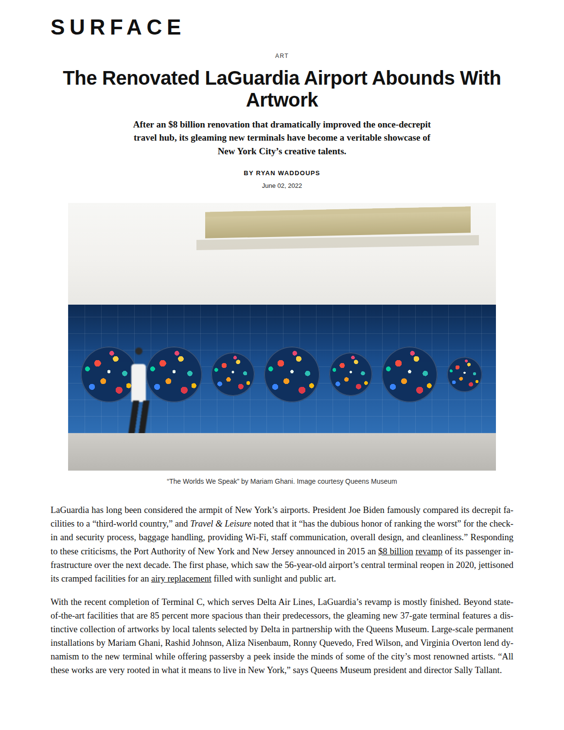Surface
Art
The Renovated LaGuardia Airport Abounds With Artwork
After an $8 billion renovation that dramatically improved the once-decrepit travel hub, its gleaming new terminals have become a veritable showcase of New York City’s creative talents.
By Ryan Waddoups
June 02, 2022
“The Worlds We Speak” by Mariam Ghani. Image courtesy Queens Museum
LaGuardia has long been considered the armpit of New York’s airports. President Joe Biden famously compared its decrepit facilities to a “third-world country,” and Travel & Leisure noted that it “has the dubious honor of ranking the worst” for the check-in and security process, baggage handling, providing Wi-Fi, staff communication, overall design, and cleanliness.” Responding to these criticisms, the Port Authority of New York and New Jersey announced in 2015 an $8 billion revamp of its passenger infrastructure over the next decade. The first phase, which saw the 56-year-old airport’s central terminal reopen in 2020, jettisoned its cramped facilities for an airy replacement filled with sunlight and public art.
With the recent completion of Terminal C, which serves Delta Air Lines, LaGuardia’s revamp is mostly finished. Beyond state-of-the-art facilities that are 85 percent more spacious than their predecessors, the gleaming new 37-gate terminal features a distinctive collection of artworks by local talents selected by Delta in partnership with the Queens Museum. Large-scale permanent installations by Mariam Ghani, Rashid Johnson, Aliza Nisenbaum, Ronny Quevedo, Fred Wilson, and Virginia Overton lend dynamism to the new terminal while offering passersby a peek inside the minds of some of the city’s most renowned artists. “All these works are very rooted in what it means to live in New York,” says Queens Museum president and director Sally Tallant.